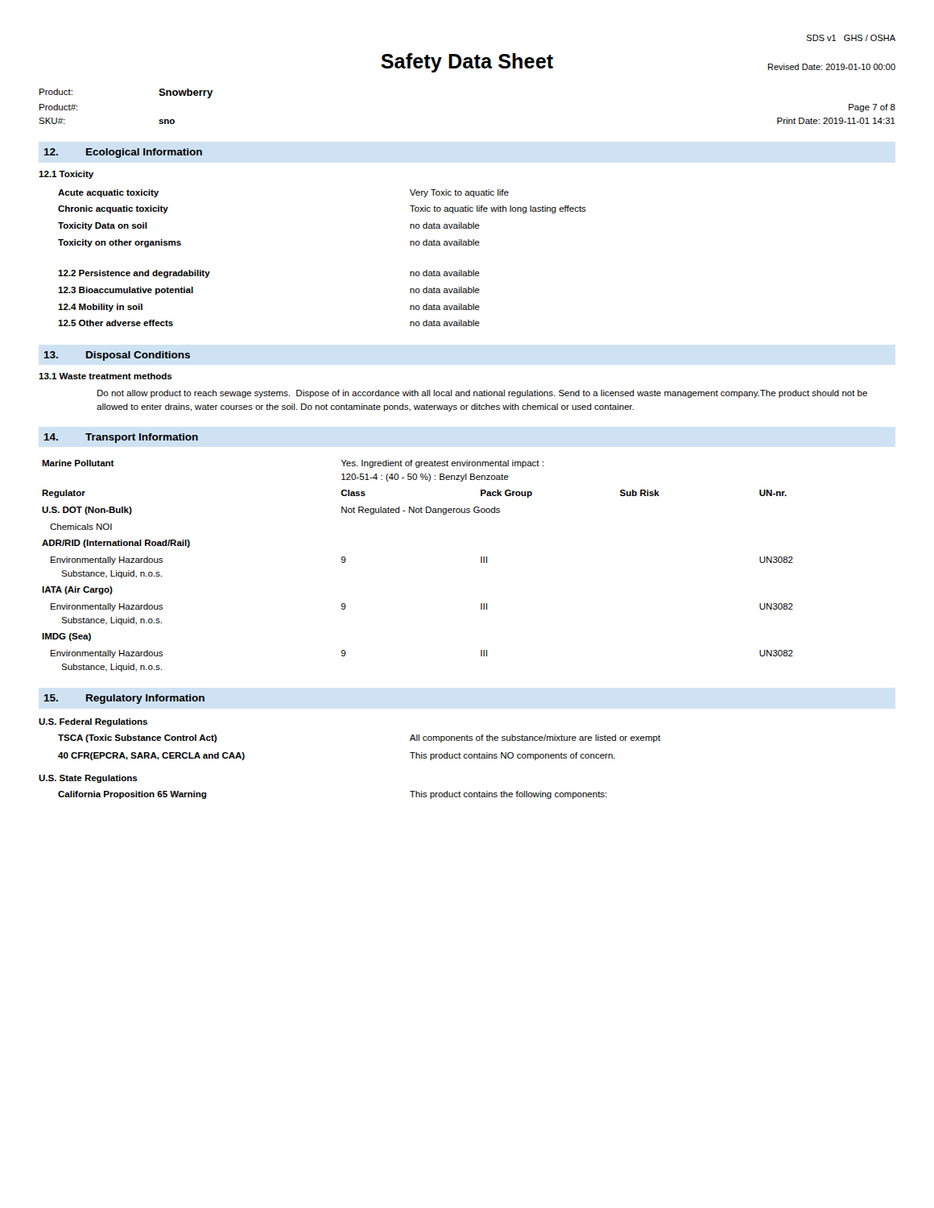SDS v1 GHS / OSHA
Safety Data Sheet
Revised Date: 2019-01-10 00:00
| Product: | Snowberry | |
| Product#: | | Page 7 of 8 |
| SKU#: | sno | Print Date: 2019-11-01 14:31 |
12. Ecological Information
12.1 Toxicity
| Acute acquatic toxicity | Very Toxic to aquatic life |
| Chronic acquatic toxicity | Toxic to aquatic life with long lasting effects |
| Toxicity Data on soil | no data available |
| Toxicity on other organisms | no data available |
| 12.2 Persistence and degradability | no data available |
| 12.3 Bioaccumulative potential | no data available |
| 12.4 Mobility in soil | no data available |
| 12.5 Other adverse effects | no data available |
13. Disposal Conditions
13.1 Waste treatment methods
Do not allow product to reach sewage systems. Dispose of in accordance with all local and national regulations. Send to a licensed waste management company.The product should not be allowed to enter drains, water courses or the soil. Do not contaminate ponds, waterways or ditches with chemical or used container.
14. Transport Information
| Marine Pollutant | Yes. Ingredient of greatest environmental impact : 120-51-4 : (40 - 50 %) : Benzyl Benzoate |
| Regulator | Class | Pack Group | Sub Risk | UN-nr. |
| U.S. DOT (Non-Bulk) | Not Regulated - Not Dangerous Goods |
| Chemicals NOI | | | | |
| ADR/RID (International Road/Rail) | | | | |
| Environmentally Hazardous Substance, Liquid, n.o.s. | 9 | III | | UN3082 |
| IATA (Air Cargo) | | | | |
| Environmentally Hazardous Substance, Liquid, n.o.s. | 9 | III | | UN3082 |
| IMDG (Sea) | | | | |
| Environmentally Hazardous Substance, Liquid, n.o.s. | 9 | III | | UN3082 |
15. Regulatory Information
U.S. Federal Regulations
| TSCA (Toxic Substance Control Act) | All components of the substance/mixture are listed or exempt |
| 40 CFR(EPCRA, SARA, CERCLA and CAA) | This product contains NO components of concern. |
U.S. State Regulations
| California Proposition 65 Warning | This product contains the following components: |